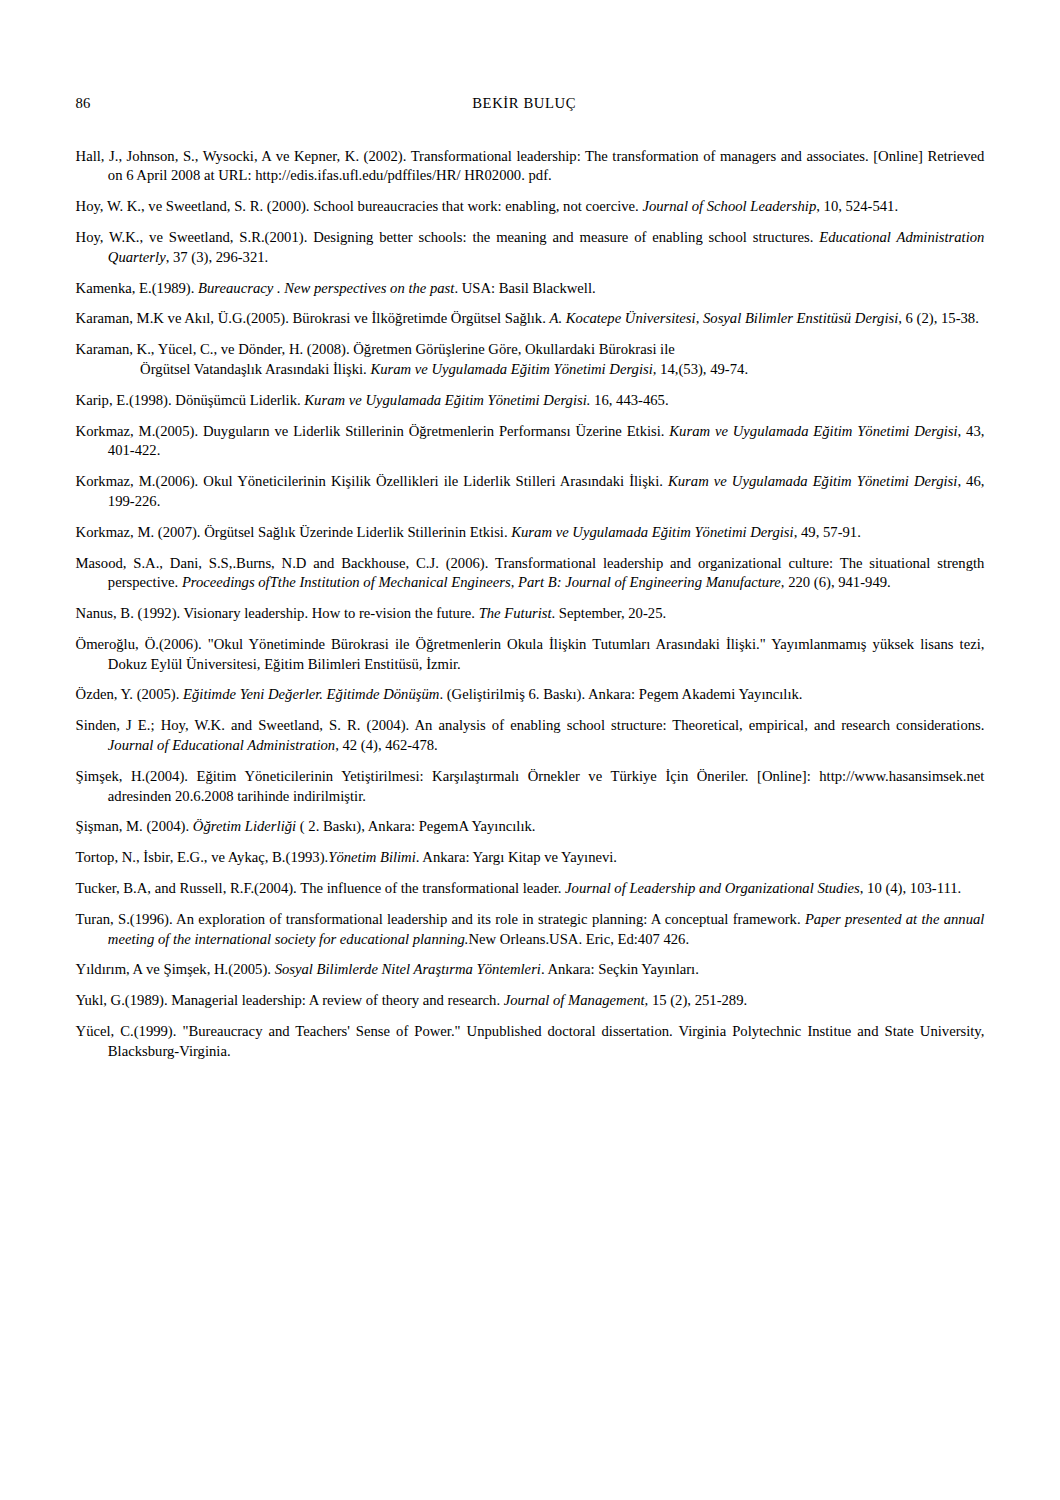86 BEKİR BULUÇ
Hall, J., Johnson, S., Wysocki, A ve Kepner, K. (2002). Transformational leadership: The transformation of managers and associates. [Online] Retrieved on 6 April 2008 at URL: http://edis.ifas.ufl.edu/pdffiles/HR/ HR02000. pdf.
Hoy, W. K., ve Sweetland, S. R. (2000). School bureaucracies that work: enabling, not coercive. Journal of School Leadership, 10, 524-541.
Hoy, W.K., ve Sweetland, S.R.(2001). Designing better schools: the meaning and measure of enabling school structures. Educational Administration Quarterly, 37 (3), 296-321.
Kamenka, E.(1989). Bureaucracy . New perspectives on the past. USA: Basil Blackwell.
Karaman, M.K ve Akıl, Ü.G.(2005). Bürokrasi ve İlköğretimde Örgütsel Sağlık. A. Kocatepe Üniversitesi, Sosyal Bilimler Enstitüsü Dergisi, 6 (2), 15-38.
Karaman, K., Yücel, C., ve Dönder, H. (2008). Öğretmen Görüşlerine Göre, Okullardaki Bürokrasi ile Örgütsel Vatandaşlık Arasındaki İlişki. Kuram ve Uygulamada Eğitim Yönetimi Dergisi, 14,(53), 49-74.
Karip, E.(1998). Dönüşümcü Liderlik. Kuram ve Uygulamada Eğitim Yönetimi Dergisi. 16, 443-465.
Korkmaz, M.(2005). Duyguların ve Liderlik Stillerinin Öğretmenlerin Performansı Üzerine Etkisi. Kuram ve Uygulamada Eğitim Yönetimi Dergisi, 43, 401-422.
Korkmaz, M.(2006). Okul Yöneticilerinin Kişilik Özellikleri ile Liderlik Stilleri Arasındaki İlişki. Kuram ve Uygulamada Eğitim Yönetimi Dergisi, 46, 199-226.
Korkmaz, M. (2007). Örgütsel Sağlık Üzerinde Liderlik Stillerinin Etkisi. Kuram ve Uygulamada Eğitim Yönetimi Dergisi, 49, 57-91.
Masood, S.A., Dani, S.S,.Burns, N.D and Backhouse, C.J. (2006). Transformational leadership and organizational culture: The situational strength perspective. Proceedings ofTthe Institution of Mechanical Engineers, Part B: Journal of Engineering Manufacture, 220 (6), 941-949.
Nanus, B. (1992). Visionary leadership. How to re-vision the future. The Futurist. September, 20-25.
Ömeroğlu, Ö.(2006). "Okul Yönetiminde Bürokrasi ile Öğretmenlerin Okula İlişkin Tutumları Arasındaki İlişki." Yayımlanmamış yüksek lisans tezi, Dokuz Eylül Üniversitesi, Eğitim Bilimleri Enstitüsü, İzmir.
Özden, Y. (2005). Eğitimde Yeni Değerler. Eğitimde Dönüşüm. (Geliştirilmiş 6. Baskı). Ankara: Pegem Akademi Yayıncılık.
Sinden, J E.; Hoy, W.K. and Sweetland, S. R. (2004). An analysis of enabling school structure: Theoretical, empirical, and research considerations. Journal of Educational Administration, 42 (4), 462-478.
Şimşek, H.(2004). Eğitim Yöneticilerinin Yetiştirilmesi: Karşılaştırmalı Örnekler ve Türkiye İçin Öneriler. [Online]: http://www.hasansimsek.net adresinden 20.6.2008 tarihinde indirilmiştir.
Şişman, M. (2004). Öğretim Liderliği ( 2. Baskı), Ankara: PegemA Yayıncılık.
Tortop, N., İsbir, E.G., ve Aykaç, B.(1993).Yönetim Bilimi. Ankara: Yargı Kitap ve Yayınevi.
Tucker, B.A, and Russell, R.F.(2004). The influence of the transformational leader. Journal of Leadership and Organizational Studies, 10 (4), 103-111.
Turan, S.(1996). An exploration of transformational leadership and its role in strategic planning: A conceptual framework. Paper presented at the annual meeting of the international society for educational planning. New Orleans.USA. Eric, Ed:407 426.
Yıldırım, A ve Şimşek, H.(2005). Sosyal Bilimlerde Nitel Araştırma Yöntemleri. Ankara: Seçkin Yayınları.
Yukl, G.(1989). Managerial leadership: A review of theory and research. Journal of Management, 15 (2), 251-289.
Yücel, C.(1999). "Bureaucracy and Teachers' Sense of Power." Unpublished doctoral dissertation. Virginia Polytechnic Institue and State University, Blacksburg-Virginia.